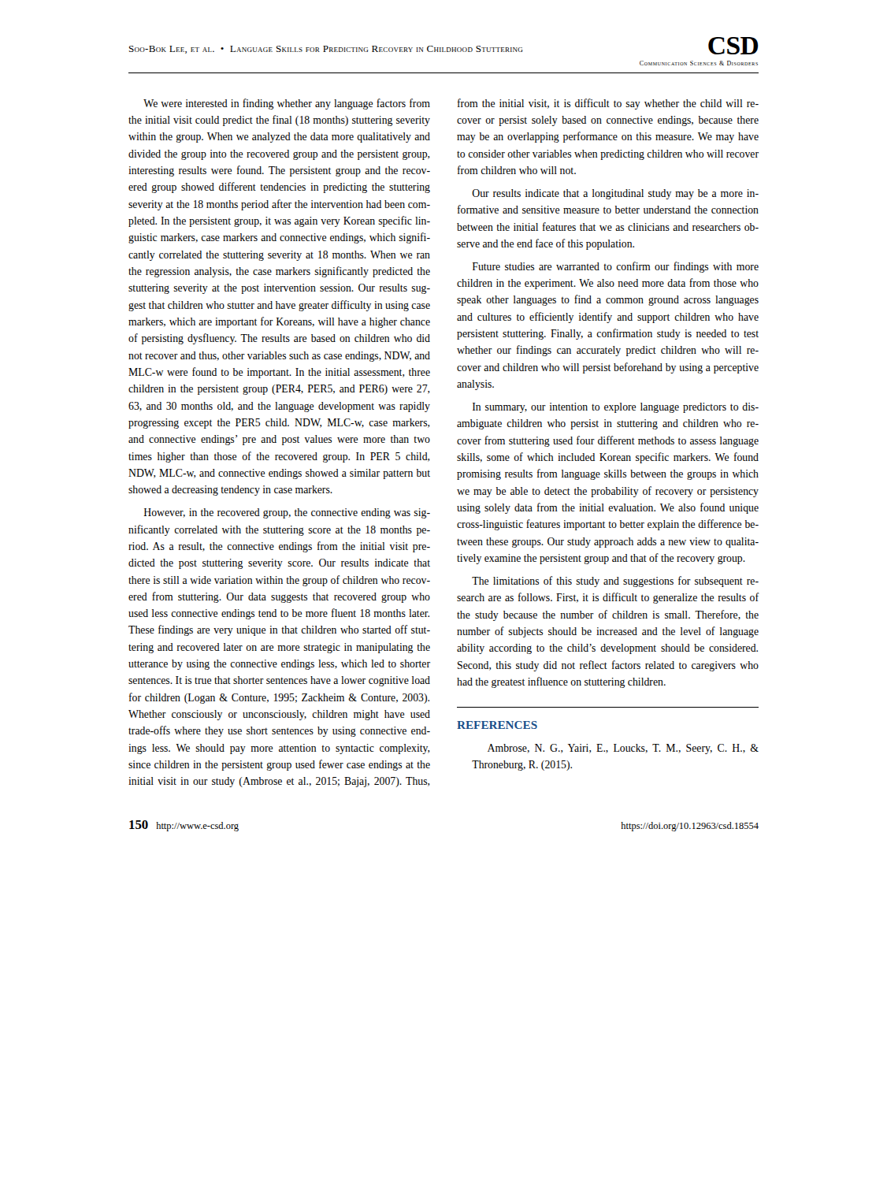Soo-Bok Lee, et al. • Language Skills for Predicting Recovery in Childhood Stuttering
CSD
Communication Sciences & Disorders
We were interested in finding whether any language factors from the initial visit could predict the final (18 months) stuttering severity within the group. When we analyzed the data more qualitatively and divided the group into the recovered group and the persistent group, interesting results were found. The persistent group and the recovered group showed different tendencies in predicting the stuttering severity at the 18 months period after the intervention had been completed. In the persistent group, it was again very Korean specific linguistic markers, case markers and connective endings, which significantly correlated the stuttering severity at 18 months. When we ran the regression analysis, the case markers significantly predicted the stuttering severity at the post intervention session. Our results suggest that children who stutter and have greater difficulty in using case markers, which are important for Koreans, will have a higher chance of persisting dysfluency. The results are based on children who did not recover and thus, other variables such as case endings, NDW, and MLC-w were found to be important. In the initial assessment, three children in the persistent group (PER4, PER5, and PER6) were 27, 63, and 30 months old, and the language development was rapidly progressing except the PER5 child. NDW, MLC-w, case markers, and connective endings’ pre and post values were more than two times higher than those of the recovered group. In PER 5 child, NDW, MLC-w, and connective endings showed a similar pattern but showed a decreasing tendency in case markers.
However, in the recovered group, the connective ending was significantly correlated with the stuttering score at the 18 months period. As a result, the connective endings from the initial visit predicted the post stuttering severity score. Our results indicate that there is still a wide variation within the group of children who recovered from stuttering. Our data suggests that recovered group who used less connective endings tend to be more fluent 18 months later. These findings are very unique in that children who started off stuttering and recovered later on are more strategic in manipulating the utterance by using the connective endings less, which led to shorter sentences. It is true that shorter sentences have a lower cognitive load for children (Logan & Conture, 1995; Zackheim & Conture, 2003). Whether consciously or unconsciously, children might have used trade-offs where they use short sentences by using connective endings less. We should pay more attention to syntactic complexity, since children in the persistent group used fewer case endings at the initial visit in our study (Ambrose et al., 2015; Bajaj, 2007). Thus, from the initial visit, it is difficult to say whether the child will recover or persist solely based on connective endings, because there may be an overlapping performance on this measure. We may have to consider other variables when predicting children who will recover from children who will not.
Our results indicate that a longitudinal study may be a more informative and sensitive measure to better understand the connection between the initial features that we as clinicians and researchers observe and the end face of this population.
Future studies are warranted to confirm our findings with more children in the experiment. We also need more data from those who speak other languages to find a common ground across languages and cultures to efficiently identify and support children who have persistent stuttering. Finally, a confirmation study is needed to test whether our findings can accurately predict children who will recover and children who will persist beforehand by using a perceptive analysis.
In summary, our intention to explore language predictors to disambiguate children who persist in stuttering and children who recover from stuttering used four different methods to assess language skills, some of which included Korean specific markers. We found promising results from language skills between the groups in which we may be able to detect the probability of recovery or persistency using solely data from the initial evaluation. We also found unique cross-linguistic features important to better explain the difference between these groups. Our study approach adds a new view to qualitatively examine the persistent group and that of the recovery group.
The limitations of this study and suggestions for subsequent research are as follows. First, it is difficult to generalize the results of the study because the number of children is small. Therefore, the number of subjects should be increased and the level of language ability according to the child’s development should be considered. Second, this study did not reflect factors related to caregivers who had the greatest influence on stuttering children.
REFERENCES
Ambrose, N. G., Yairi, E., Loucks, T. M., Seery, C. H., & Throneburg, R. (2015).
150 http://www.e-csd.org
https://doi.org/10.12963/csd.18554